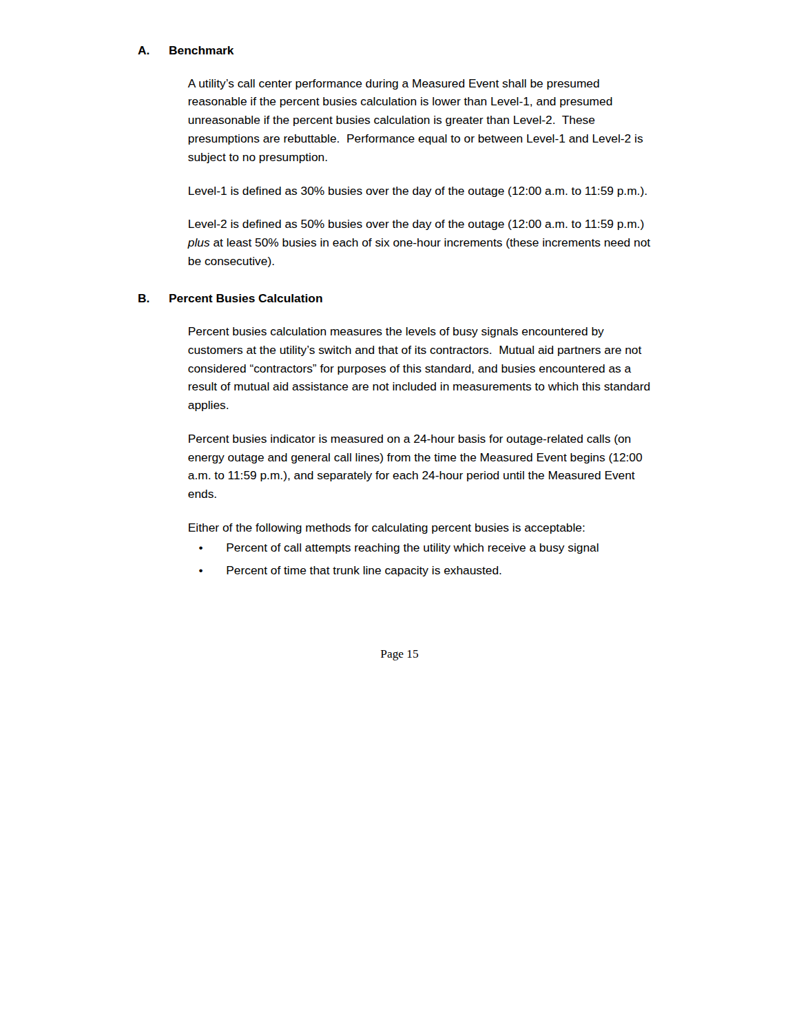A. Benchmark
A utility’s call center performance during a Measured Event shall be presumed reasonable if the percent busies calculation is lower than Level-1, and presumed unreasonable if the percent busies calculation is greater than Level-2. These presumptions are rebuttable. Performance equal to or between Level-1 and Level-2 is subject to no presumption.
Level-1 is defined as 30% busies over the day of the outage (12:00 a.m. to 11:59 p.m.).
Level-2 is defined as 50% busies over the day of the outage (12:00 a.m. to 11:59 p.m.) plus at least 50% busies in each of six one-hour increments (these increments need not be consecutive).
B. Percent Busies Calculation
Percent busies calculation measures the levels of busy signals encountered by customers at the utility’s switch and that of its contractors. Mutual aid partners are not considered “contractors” for purposes of this standard, and busies encountered as a result of mutual aid assistance are not included in measurements to which this standard applies.
Percent busies indicator is measured on a 24-hour basis for outage-related calls (on energy outage and general call lines) from the time the Measured Event begins (12:00 a.m. to 11:59 p.m.), and separately for each 24-hour period until the Measured Event ends.
Either of the following methods for calculating percent busies is acceptable:
Percent of call attempts reaching the utility which receive a busy signal
Percent of time that trunk line capacity is exhausted.
Page 15